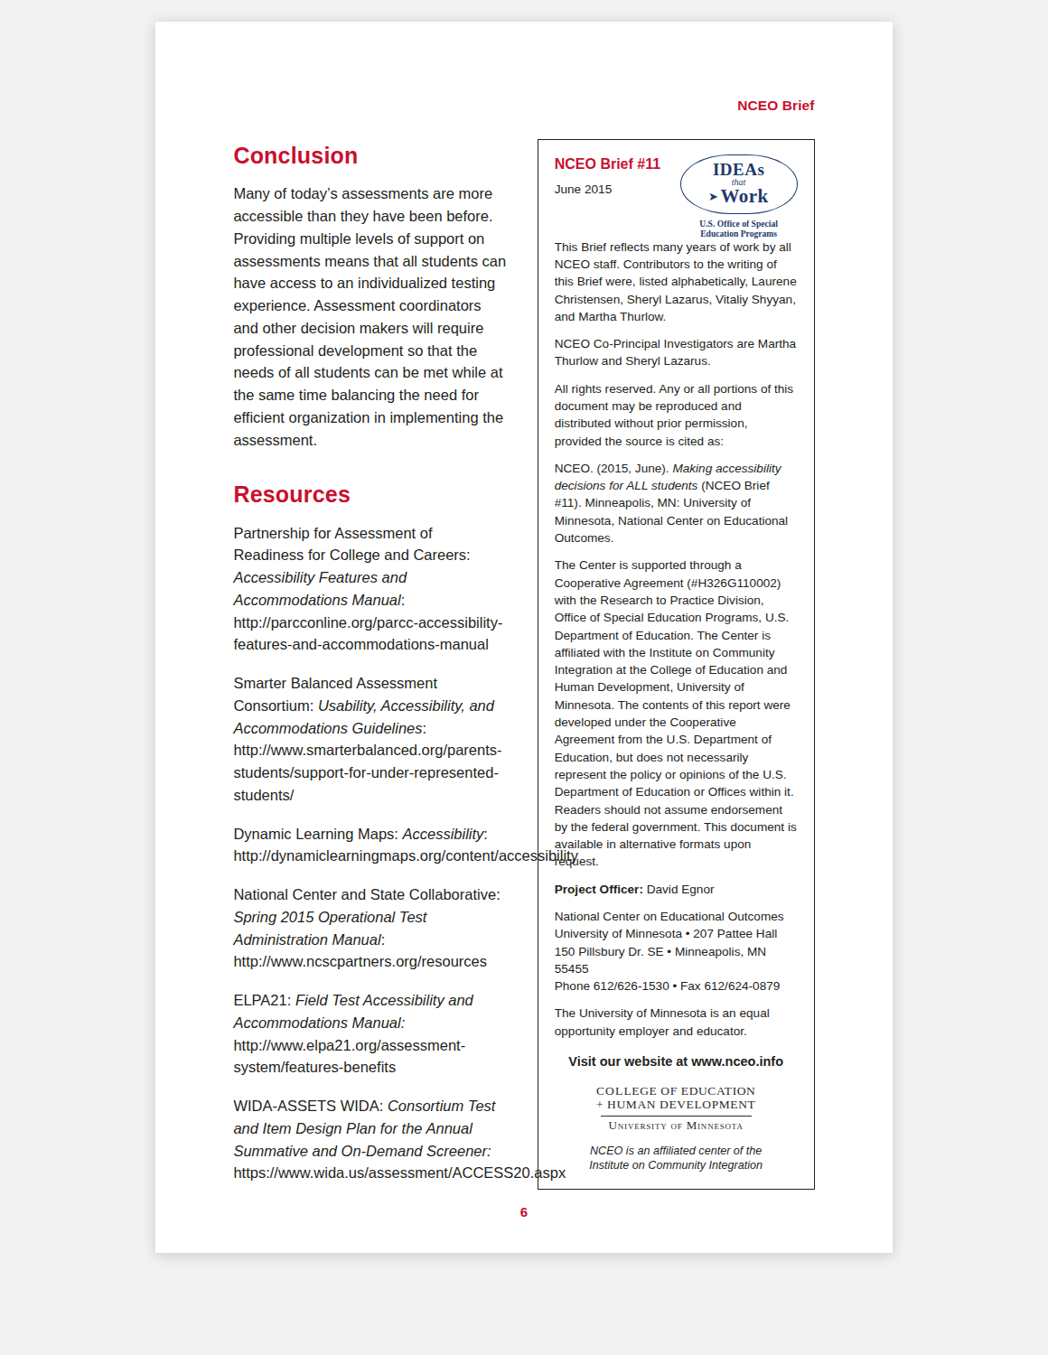NCEO Brief
Conclusion
Many of today’s assessments are more accessible than they have been before. Providing multiple levels of support on assessments means that all students can have access to an individualized testing experience. Assessment coordinators and other decision makers will require professional development so that the needs of all students can be met while at the same time balancing the need for efficient organization in implementing the assessment.
Resources
Partnership for Assessment of Readiness for College and Careers: Accessibility Features and Accommodations Manual: http://parcconline.org/parcc-accessibility-features-and-accommodations-manual
Smarter Balanced Assessment Consortium: Usability, Accessibility, and Accommodations Guidelines: http://www.smarterbalanced.org/parents-students/support-for-under-represented-students/
Dynamic Learning Maps: Accessibility: http://dynamiclearningmaps.org/content/accessibility
National Center and State Collaborative: Spring 2015 Operational Test Administration Manual: http://www.ncscpartners.org/resources
ELPA21: Field Test Accessibility and Accommodations Manual: http://www.elpa21.org/assessment-system/features-benefits
WIDA-ASSETS WIDA: Consortium Test and Item Design Plan for the Annual Summative and On-Demand Screener: https://www.wida.us/assessment/ACCESS20.aspx
NCEO Brief #11
June 2015
IDEAs
that
➤Work
U.S. Office of Special
Education Programs
This Brief reflects many years of work by all NCEO staff. Contributors to the writing of this Brief were, listed alphabetically, Laurene Christensen, Sheryl Lazarus, Vitaliy Shyyan, and Martha Thurlow.
NCEO Co-Principal Investigators are Martha Thurlow and Sheryl Lazarus.
All rights reserved. Any or all portions of this document may be reproduced and distributed without prior permission, provided the source is cited as:
NCEO. (2015, June). Making accessibility decisions for ALL students (NCEO Brief #11). Minneapolis, MN: University of Minnesota, National Center on Educational Outcomes.
The Center is supported through a Cooperative Agreement (#H326G110002) with the Research to Practice Division, Office of Special Education Programs, U.S. Department of Education. The Center is affiliated with the Institute on Community Integration at the College of Education and Human Development, University of Minnesota. The contents of this report were developed under the Cooperative Agreement from the U.S. Department of Education, but does not necessarily represent the policy or opinions of the U.S. Department of Education or Offices within it. Readers should not assume endorsement by the federal government. This document is available in alternative formats upon request.
Project Officer: David Egnor
National Center on Educational Outcomes
University of Minnesota • 207 Pattee Hall
150 Pillsbury Dr. SE • Minneapolis, MN 55455
Phone 612/626-1530 • Fax 612/624-0879
The University of Minnesota is an equal opportunity employer and educator.
Visit our website at www.nceo.info
COLLEGE OF EDUCATION
+ HUMAN DEVELOPMENT
University of Minnesota
NCEO is an affiliated center of the
Institute on Community Integration
6